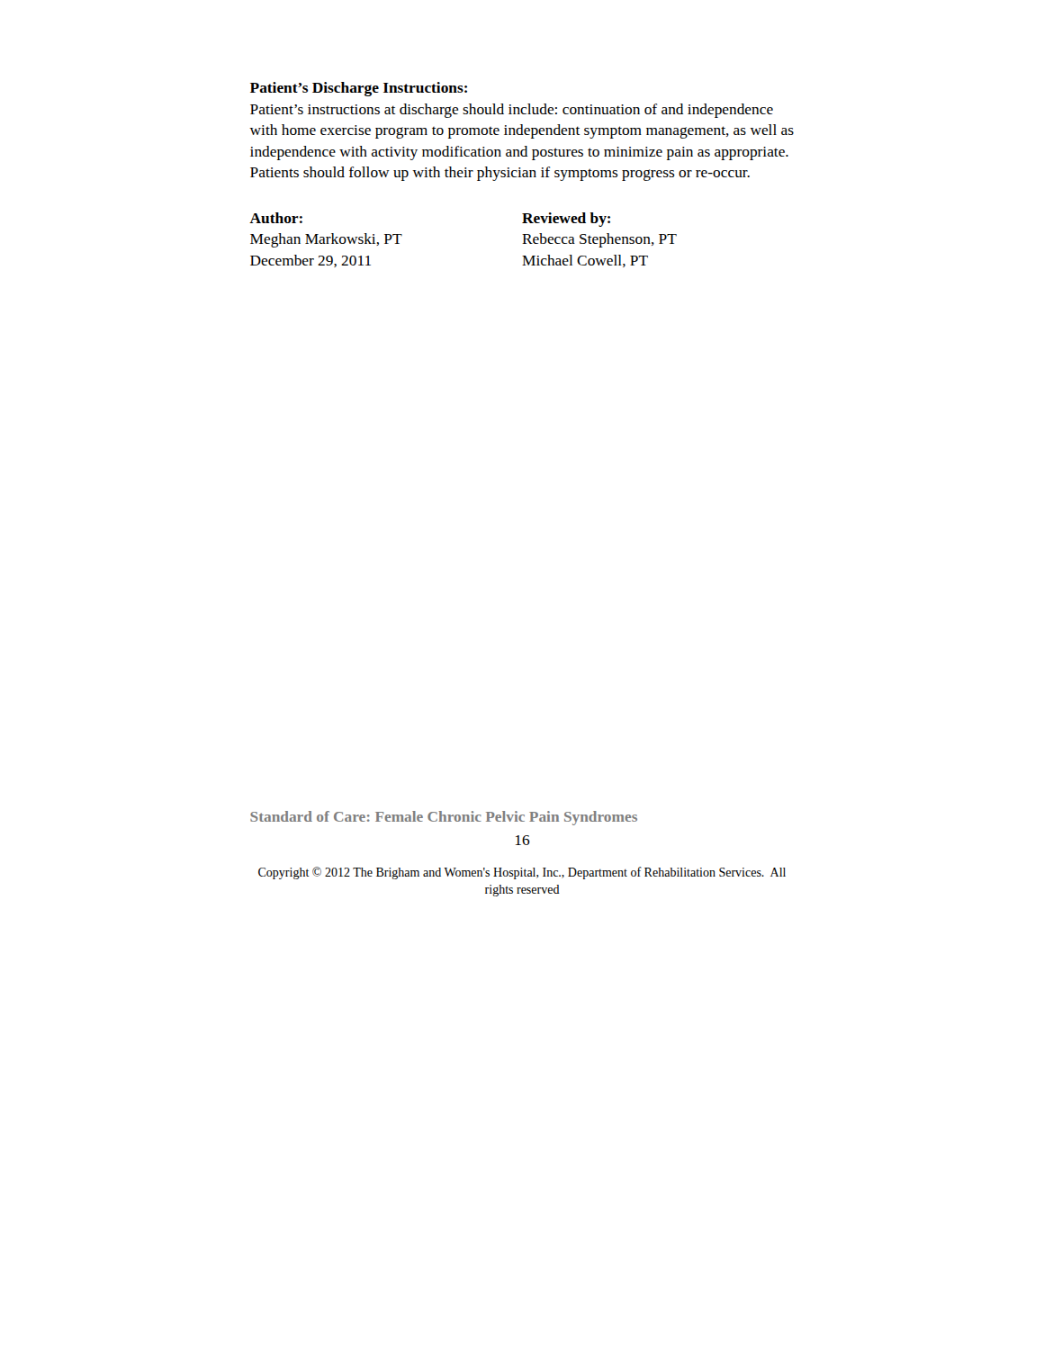Patient’s Discharge Instructions:
Patient’s instructions at discharge should include: continuation of and independence with home exercise program to promote independent symptom management, as well as independence with activity modification and postures to minimize pain as appropriate. Patients should follow up with their physician if symptoms progress or re-occur.
| Author: | Reviewed by: |
| Meghan Markowski, PT | Rebecca Stephenson, PT |
| December 29, 2011 | Michael Cowell, PT |
Standard of Care: Female Chronic Pelvic Pain Syndromes
16
Copyright © 2012 The Brigham and Women's Hospital, Inc., Department of Rehabilitation Services. All rights reserved